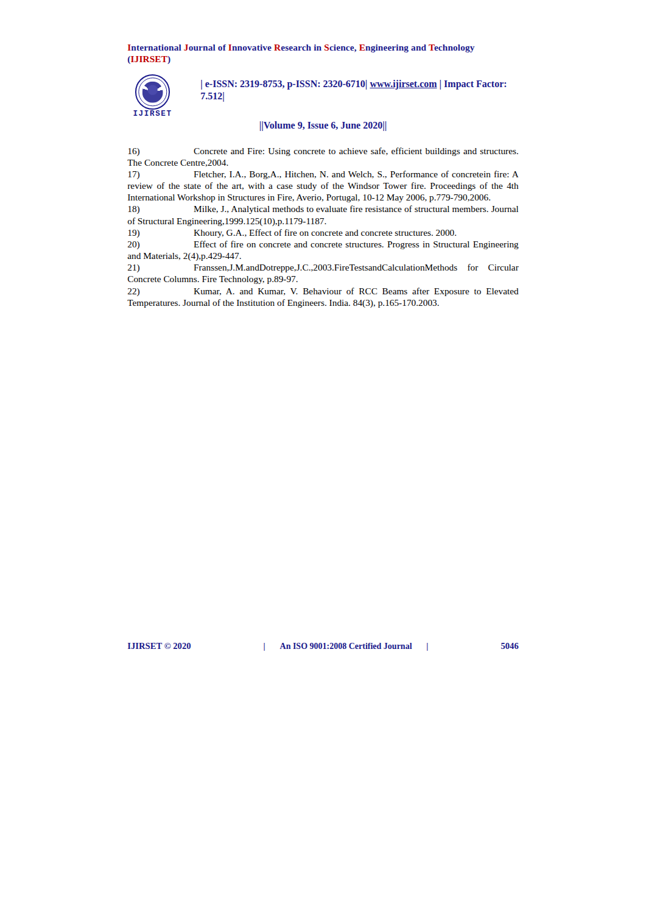International Journal of Innovative Research in Science, Engineering and Technology (IJIRSET)
IJIRSET
| e-ISSN: 2319-8753, p-ISSN: 2320-6710| www.ijirset.com | Impact Factor: 7.512|
||Volume 9, Issue 6, June 2020||
16) Concrete and Fire: Using concrete to achieve safe, efficient buildings and structures. The Concrete Centre,2004.
17) Fletcher, I.A., Borg,A., Hitchen, N. and Welch, S., Performance of concretein fire: A review of the state of the art, with a case study of the Windsor Tower fire. Proceedings of the 4th International Workshop in Structures in Fire, Averio, Portugal, 10-12 May 2006, p.779-790,2006.
18) Milke, J., Analytical methods to evaluate fire resistance of structural members. Journal of Structural Engineering,1999.125(10),p.1179-1187.
19) Khoury, G.A., Effect of fire on concrete and concrete structures. 2000.
20) Effect of fire on concrete and concrete structures. Progress in Structural Engineering and Materials, 2(4),p.429-447.
21) Franssen,J.M.andDotreppe,J.C.,2003.FireTestsandCalculationMethods for Circular Concrete Columns. Fire Technology, p.89-97.
22) Kumar, A. and Kumar, V. Behaviour of RCC Beams after Exposure to Elevated Temperatures. Journal of the Institution of Engineers. India. 84(3), p.165-170.2003.
IJIRSET © 2020
| An ISO 9001:2008 Certified Journal |
5046